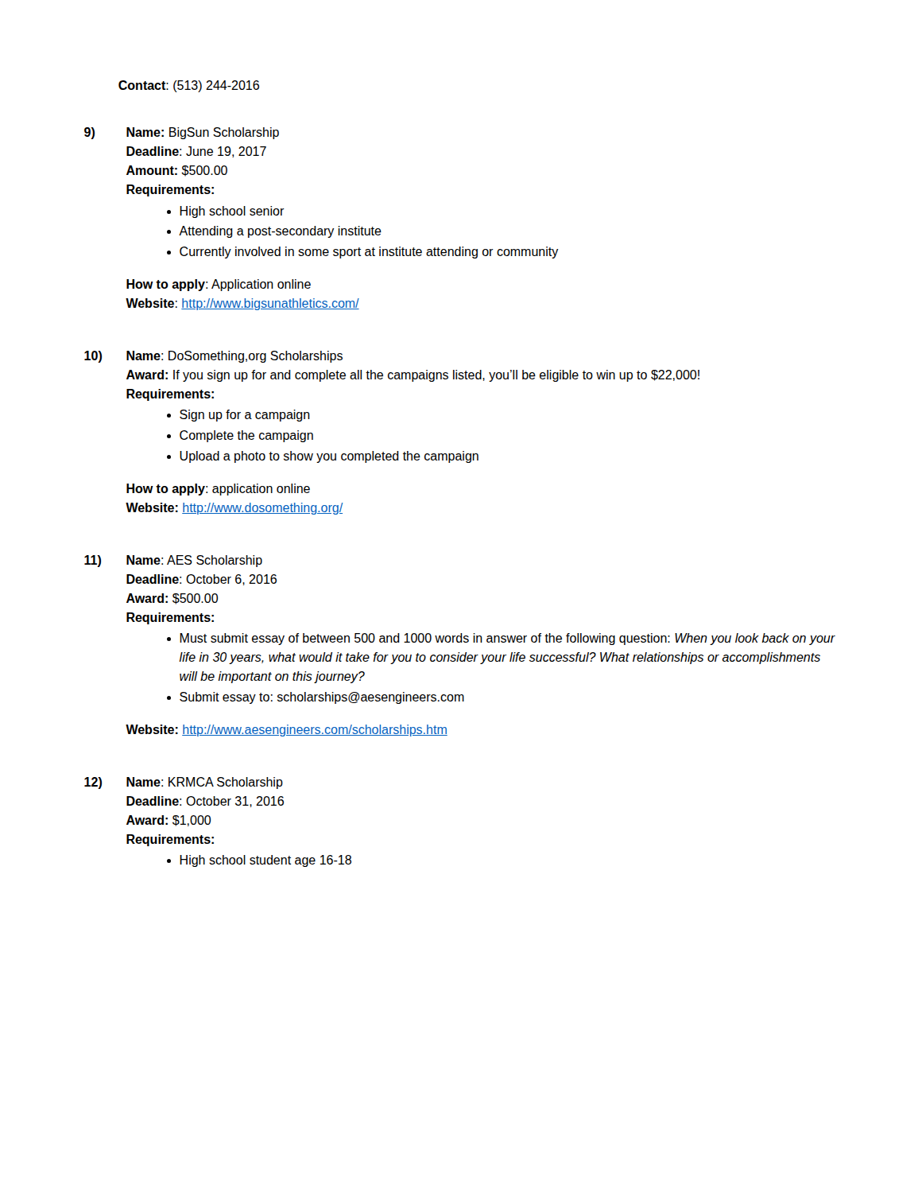Contact: (513) 244-2016
Name: BigSun Scholarship
Deadline: June 19, 2017
Amount: $500.00
Requirements:
High school senior
Attending a post-secondary institute
Currently involved in some sport at institute attending or community
How to apply: Application online
Website: http://www.bigsunathletics.com/
Name: DoSomething,org Scholarships
Award: If you sign up for and complete all the campaigns listed, you’ll be eligible to win up to $22,000!
Requirements:
Sign up for a campaign
Complete the campaign
Upload a photo to show you completed the campaign
How to apply: application online
Website: http://www.dosomething.org/
Name: AES Scholarship
Deadline: October 6, 2016
Award: $500.00
Requirements:
Must submit essay of between 500 and 1000 words in answer of the following question: When you look back on your life in 30 years, what would it take for you to consider your life successful? What relationships or accomplishments will be important on this journey?
Submit essay to: scholarships@aesengineers.com
Website: http://www.aesengineers.com/scholarships.htm
Name: KRMCA Scholarship
Deadline: October 31, 2016
Award: $1,000
Requirements:
High school student age 16-18